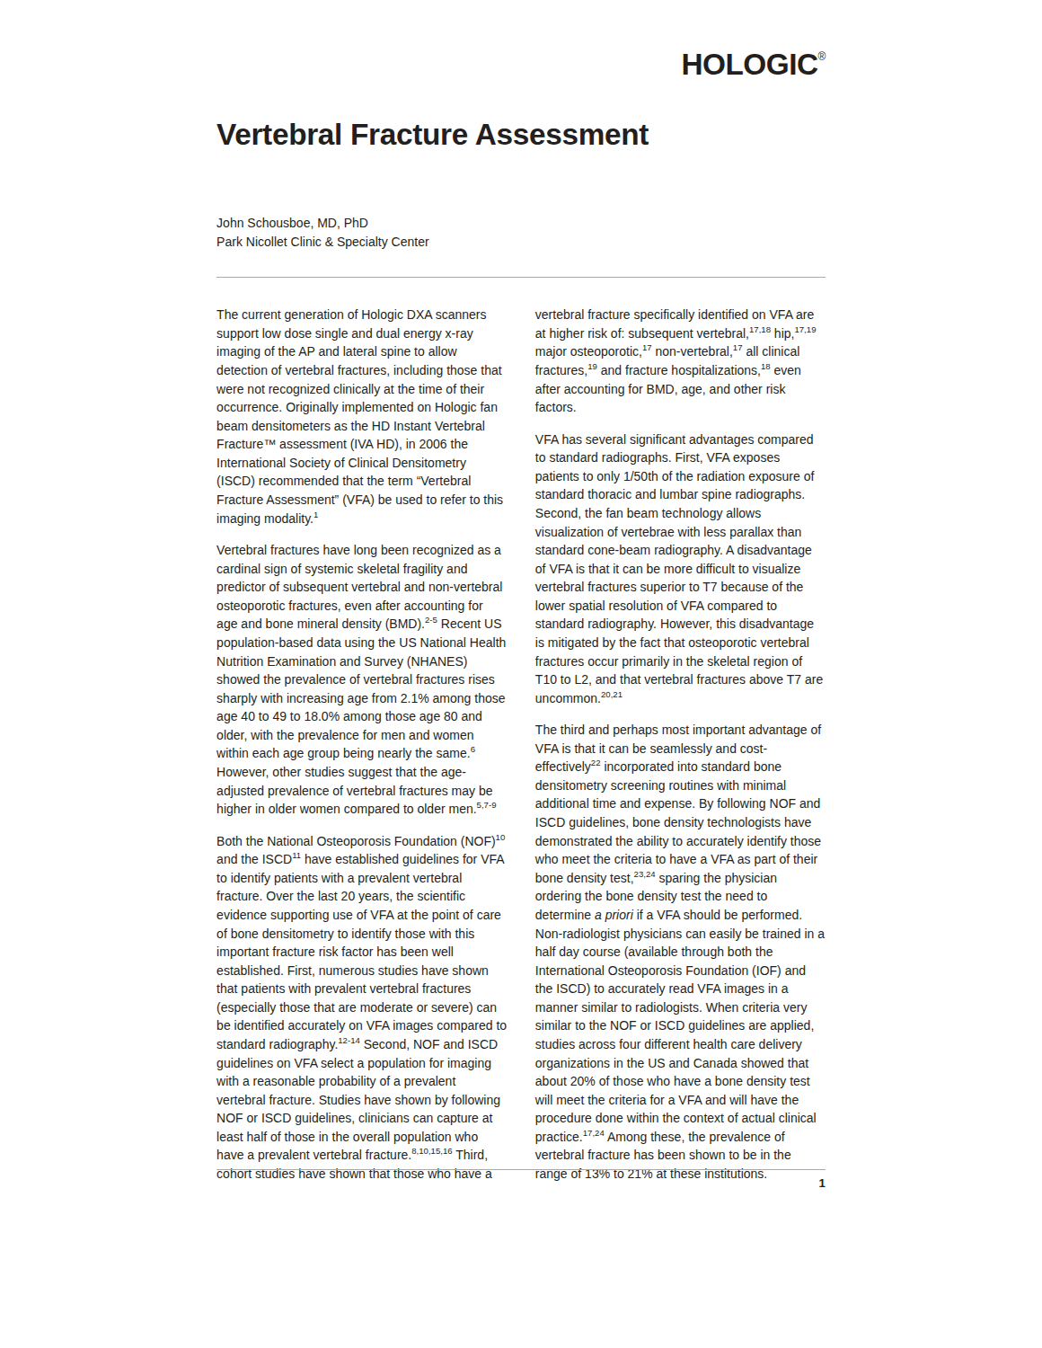HOLOGIC®
Vertebral Fracture Assessment
John Schousboe, MD, PhD
Park Nicollet Clinic & Specialty Center
The current generation of Hologic DXA scanners support low dose single and dual energy x-ray imaging of the AP and lateral spine to allow detection of vertebral fractures, including those that were not recognized clinically at the time of their occurrence. Originally implemented on Hologic fan beam densitometers as the HD Instant Vertebral Fracture™ assessment (IVA HD), in 2006 the International Society of Clinical Densitometry (ISCD) recommended that the term “Vertebral Fracture Assessment” (VFA) be used to refer to this imaging modality.1
Vertebral fractures have long been recognized as a cardinal sign of systemic skeletal fragility and predictor of subsequent vertebral and non-vertebral osteoporotic fractures, even after accounting for age and bone mineral density (BMD).2-5 Recent US population-based data using the US National Health Nutrition Examination and Survey (NHANES) showed the prevalence of vertebral fractures rises sharply with increasing age from 2.1% among those age 40 to 49 to 18.0% among those age 80 and older, with the prevalence for men and women within each age group being nearly the same.6 However, other studies suggest that the age-adjusted prevalence of vertebral fractures may be higher in older women compared to older men.5,7-9
Both the National Osteoporosis Foundation (NOF)10 and the ISCD11 have established guidelines for VFA to identify patients with a prevalent vertebral fracture. Over the last 20 years, the scientific evidence supporting use of VFA at the point of care of bone densitometry to identify those with this important fracture risk factor has been well established. First, numerous studies have shown that patients with prevalent vertebral fractures (especially those that are moderate or severe) can be identified accurately on VFA images compared to standard radiography.12-14 Second, NOF and ISCD guidelines on VFA select a population for imaging with a reasonable probability of a prevalent vertebral fracture. Studies have shown by following NOF or ISCD guidelines, clinicians can capture at least half of those in the overall population who have a prevalent vertebral fracture.8,10,15,16 Third, cohort studies have shown that those who have a vertebral fracture specifically identified on VFA are at higher risk of: subsequent vertebral,17,18 hip,17,19 major osteoporotic,17 non-vertebral,17 all clinical fractures,19 and fracture hospitalizations,18 even after accounting for BMD, age, and other risk factors.
VFA has several significant advantages compared to standard radiographs. First, VFA exposes patients to only 1/50th of the radiation exposure of standard thoracic and lumbar spine radiographs. Second, the fan beam technology allows visualization of vertebrae with less parallax than standard cone-beam radiography. A disadvantage of VFA is that it can be more difficult to visualize vertebral fractures superior to T7 because of the lower spatial resolution of VFA compared to standard radiography. However, this disadvantage is mitigated by the fact that osteoporotic vertebral fractures occur primarily in the skeletal region of T10 to L2, and that vertebral fractures above T7 are uncommon.20,21
The third and perhaps most important advantage of VFA is that it can be seamlessly and cost-effectively22 incorporated into standard bone densitometry screening routines with minimal additional time and expense. By following NOF and ISCD guidelines, bone density technologists have demonstrated the ability to accurately identify those who meet the criteria to have a VFA as part of their bone density test,23,24 sparing the physician ordering the bone density test the need to determine a priori if a VFA should be performed. Non-radiologist physicians can easily be trained in a half day course (available through both the International Osteoporosis Foundation (IOF) and the ISCD) to accurately read VFA images in a manner similar to radiologists. When criteria very similar to the NOF or ISCD guidelines are applied, studies across four different health care delivery organizations in the US and Canada showed that about 20% of those who have a bone density test will meet the criteria for a VFA and will have the procedure done within the context of actual clinical practice.17,24 Among these, the prevalence of vertebral fracture has been shown to be in the range of 13% to 21% at these institutions.
1